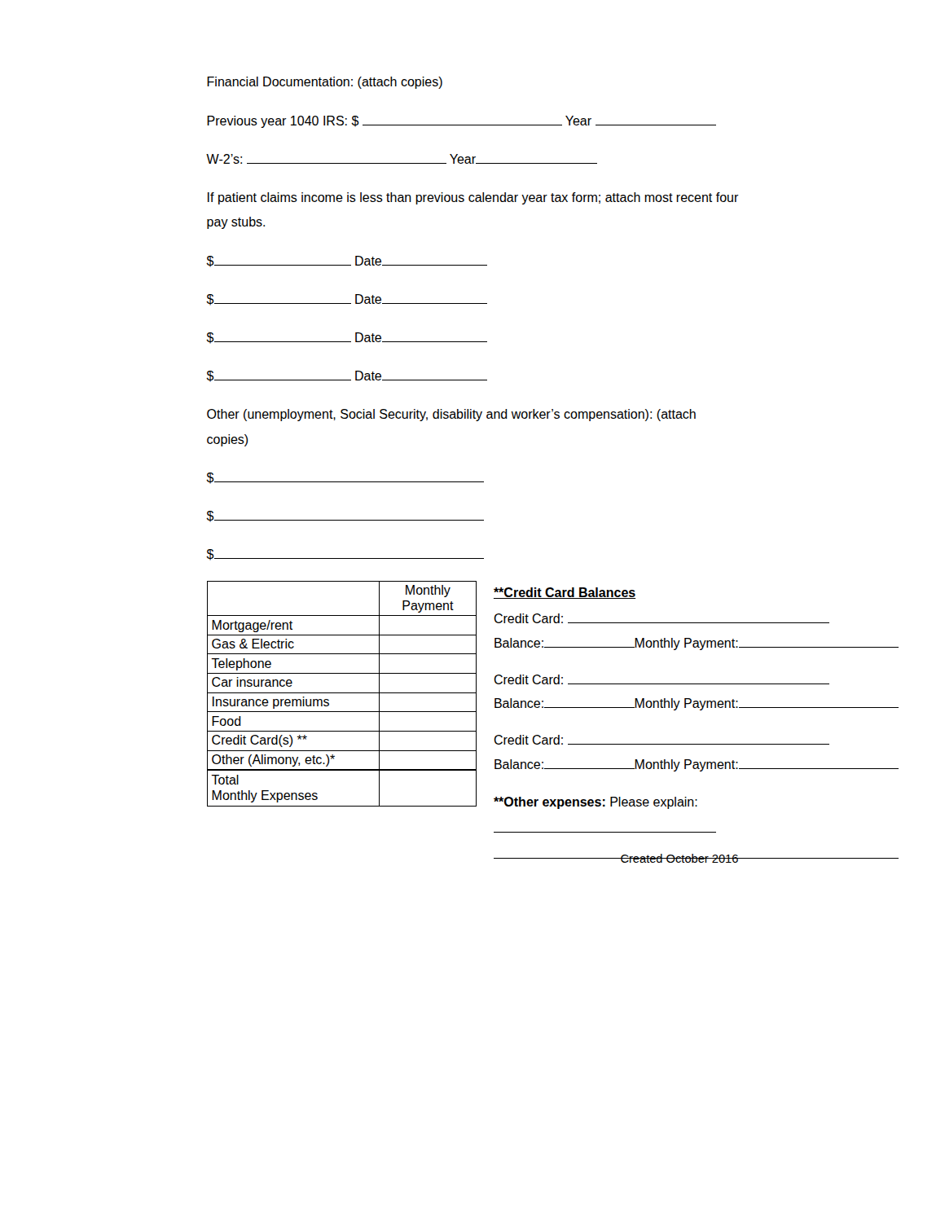Financial Documentation: (attach copies)
Previous year 1040 IRS: $ Year
W-2’s: Year
If patient claims income is less than previous calendar year tax form; attach most recent four pay stubs.
$ Date
$ Date
$ Date
$ Date
Other (unemployment, Social Security, disability and worker’s compensation): (attach copies)
$
$
$
| / / Monthly Payment / / Mortgage/rent / / / Gas & Electric / / / Telephone / / / Car insurance / / / Insurance premiums / / / Food / / / Credit Card(s) ** / / / Other (Alimony, etc.)* / / / Total Monthly Expenses / / | **Credit Card Balances Credit Card: Balance: Monthly Payment: Credit Card: Balance: Monthly Payment: Credit Card: Balance: Monthly Payment: **Other expenses: Please explain: |
Created October 2016